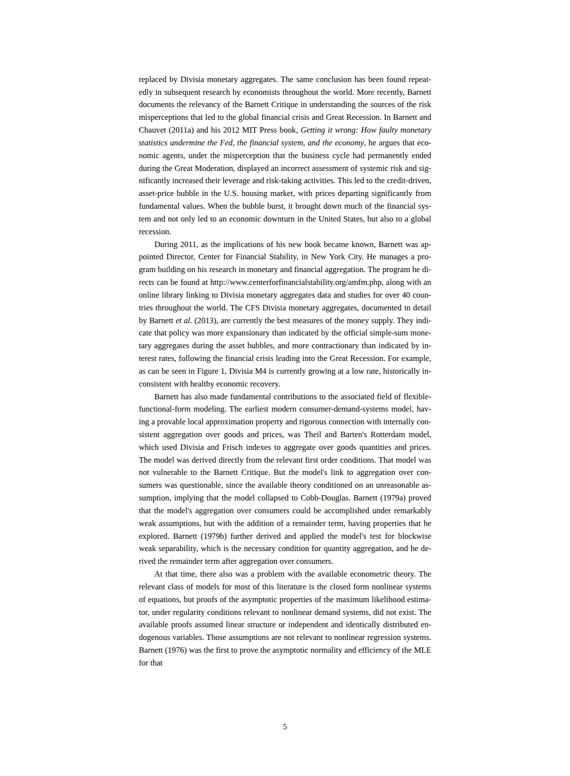replaced by Divisia monetary aggregates. The same conclusion has been found repeatedly in subsequent research by economists throughout the world. More recently, Barnett documents the relevancy of the Barnett Critique in understanding the sources of the risk misperceptions that led to the global financial crisis and Great Recession. In Barnett and Chauvet (2011a) and his 2012 MIT Press book, Getting it wrong: How faulty monetary statistics undermine the Fed, the financial system, and the economy, he argues that economic agents, under the misperception that the business cycle had permanently ended during the Great Moderation, displayed an incorrect assessment of systemic risk and significantly increased their leverage and risk-taking activities. This led to the credit-driven, asset-price bubble in the U.S. housing market, with prices departing significantly from fundamental values. When the bubble burst, it brought down much of the financial system and not only led to an economic downturn in the United States, but also to a global recession.
During 2011, as the implications of his new book became known, Barnett was appointed Director, Center for Financial Stability, in New York City. He manages a program building on his research in monetary and financial aggregation. The program he directs can be found at http://www.centerforfinancialstability.org/amfm.php, along with an online library linking to Divisia monetary aggregates data and studies for over 40 countries throughout the world. The CFS Divisia monetary aggregates, documented in detail by Barnett et al. (2013), are currently the best measures of the money supply. They indicate that policy was more expansionary than indicated by the official simple-sum monetary aggregates during the asset bubbles, and more contractionary than indicated by interest rates, following the financial crisis leading into the Great Recession. For example, as can be seen in Figure 1, Divisia M4 is currently growing at a low rate, historically inconsistent with healthy economic recovery.
Barnett has also made fundamental contributions to the associated field of flexible-functional-form modeling. The earliest modern consumer-demand-systems model, having a provable local approximation property and rigorous connection with internally consistent aggregation over goods and prices, was Theil and Barten's Rotterdam model, which used Divisia and Frisch indexes to aggregate over goods quantities and prices. The model was derived directly from the relevant first order conditions. That model was not vulnerable to the Barnett Critique. But the model's link to aggregation over consumers was questionable, since the available theory conditioned on an unreasonable assumption, implying that the model collapsed to Cobb-Douglas. Barnett (1979a) proved that the model's aggregation over consumers could be accomplished under remarkably weak assumptions, but with the addition of a remainder term, having properties that he explored. Barnett (1979b) further derived and applied the model's test for blockwise weak separability, which is the necessary condition for quantity aggregation, and he derived the remainder term after aggregation over consumers.
At that time, there also was a problem with the available econometric theory. The relevant class of models for most of this literature is the closed form nonlinear systems of equations, but proofs of the asymptotic properties of the maximum likelihood estimator, under regularity conditions relevant to nonlinear demand systems, did not exist. The available proofs assumed linear structure or independent and identically distributed endogenous variables. Those assumptions are not relevant to nonlinear regression systems. Barnett (1976) was the first to prove the asymptotic normality and efficiency of the MLE for that
5